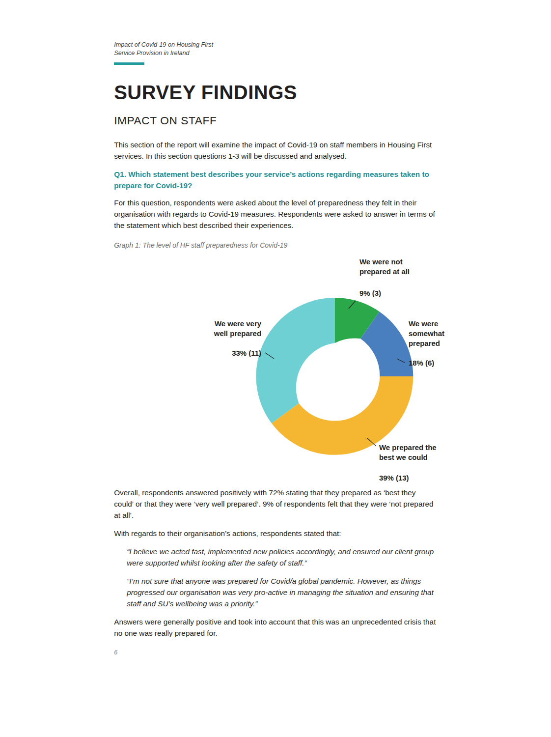Impact of Covid-19 on Housing First
Service Provision in Ireland
SURVEY FINDINGS
IMPACT ON STAFF
This section of the report will examine the impact of Covid-19 on staff members in Housing First services. In this section questions 1-3 will be discussed and analysed.
Q1. Which statement best describes your service’s actions regarding measures taken to prepare for Covid-19?
For this question, respondents were asked about the level of preparedness they felt in their organisation with regards to Covid-19 measures. Respondents were asked to answer in terms of the statement which best described their experiences.
Graph 1: The level of HF staff preparedness for Covid-19
We were not prepared at all 9% (3) We were somewhat prepared 18% (6) We prepared the best we could 39% (13) We were very well prepared 33% (11)
Overall, respondents answered positively with 72% stating that they prepared as ‘best they could’ or that they were ‘very well prepared’. 9% of respondents felt that they were ‘not prepared at all’.
With regards to their organisation’s actions, respondents stated that:
“I believe we acted fast, implemented new policies accordingly, and ensured our client group were supported whilst looking after the safety of staff.”
“I’m not sure that anyone was prepared for Covid/a global pandemic. However, as things progressed our organisation was very pro-active in managing the situation and ensuring that staff and SU’s wellbeing was a priority.”
Answers were generally positive and took into account that this was an unprecedented crisis that no one was really prepared for.
6